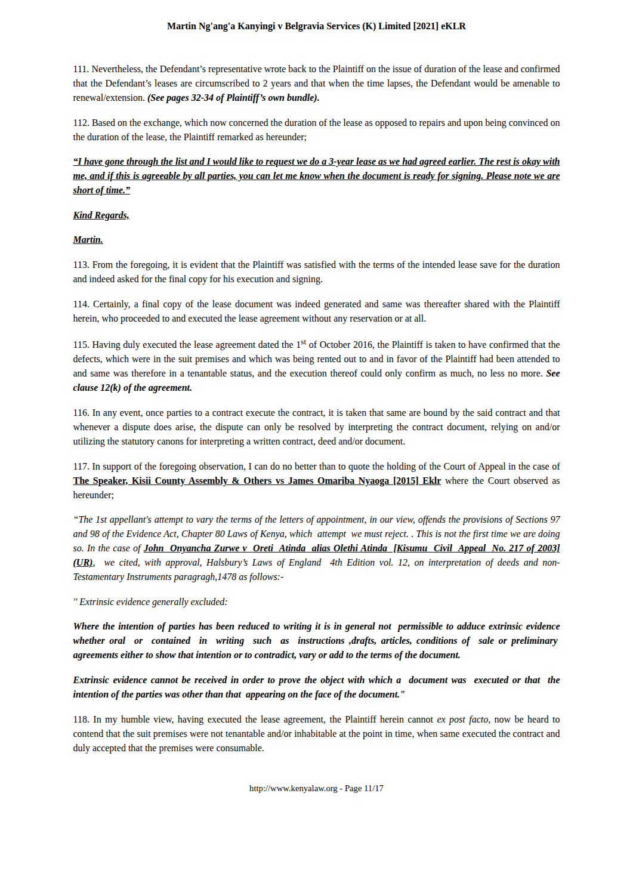Martin Ng'ang'a Kanyingi v Belgravia Services (K) Limited [2021] eKLR
111. Nevertheless, the Defendant’s representative wrote back to the Plaintiff on the issue of duration of the lease and confirmed that the Defendant’s leases are circumscribed to 2 years and that when the time lapses, the Defendant would be amenable to renewal/extension. (See pages 32-34 of Plaintiff’s own bundle).
112. Based on the exchange, which now concerned the duration of the lease as opposed to repairs and upon being convinced on the duration of the lease, the Plaintiff remarked as hereunder;
“I have gone through the list and I would like to request we do a 3-year lease as we had agreed earlier. The rest is okay with me, and if this is agreeable by all parties, you can let me know when the document is ready for signing. Please note we are short of time.”
Kind Regards,
Martin.
113. From the foregoing, it is evident that the Plaintiff was satisfied with the terms of the intended lease save for the duration and indeed asked for the final copy for his execution and signing.
114. Certainly, a final copy of the lease document was indeed generated and same was thereafter shared with the Plaintiff herein, who proceeded to and executed the lease agreement without any reservation or at all.
115. Having duly executed the lease agreement dated the 1st of October 2016, the Plaintiff is taken to have confirmed that the defects, which were in the suit premises and which was being rented out to and in favor of the Plaintiff had been attended to and same was therefore in a tenantable status, and the execution thereof could only confirm as much, no less no more. See clause 12(k) of the agreement.
116. In any event, once parties to a contract execute the contract, it is taken that same are bound by the said contract and that whenever a dispute does arise, the dispute can only be resolved by interpreting the contract document, relying on and/or utilizing the statutory canons for interpreting a written contract, deed and/or document.
117. In support of the foregoing observation, I can do no better than to quote the holding of the Court of Appeal in the case of The Speaker, Kisii County Assembly & Others vs James Omariba Nyaoga [2015] Eklr where the Court observed as hereunder;
“The 1st appellant's attempt to vary the terms of the letters of appointment, in our view, offends the provisions of Sections 97 and 98 of the Evidence Act, Chapter 80 Laws of Kenya, which attempt we must reject. . This is not the first time we are doing so. In the case of John Onyancha Zurwe v Oreti Atinda alias Olethi Atinda [Kisumu Civil Appeal No. 217 of 2003] (UR), we cited, with approval, Halsbury’s Laws of England 4th Edition vol. 12, on interpretation of deeds and non-Testamentary Instruments paragragh,1478 as follows:-
'' Extrinsic evidence generally excluded:
Where the intention of parties has been reduced to writing it is in general not permissible to adduce extrinsic evidence whether oral or contained in writing such as instructions ,drafts, articles, conditions of sale or preliminary agreements either to show that intention or to contradict, vary or add to the terms of the document.
Extrinsic evidence cannot be received in order to prove the object with which a document was executed or that the intention of the parties was other than that appearing on the face of the document."
118. In my humble view, having executed the lease agreement, the Plaintiff herein cannot ex post facto, now be heard to contend that the suit premises were not tenantable and/or inhabitable at the point in time, when same executed the contract and duly accepted that the premises were consumable.
http://www.kenyalaw.org - Page 11/17